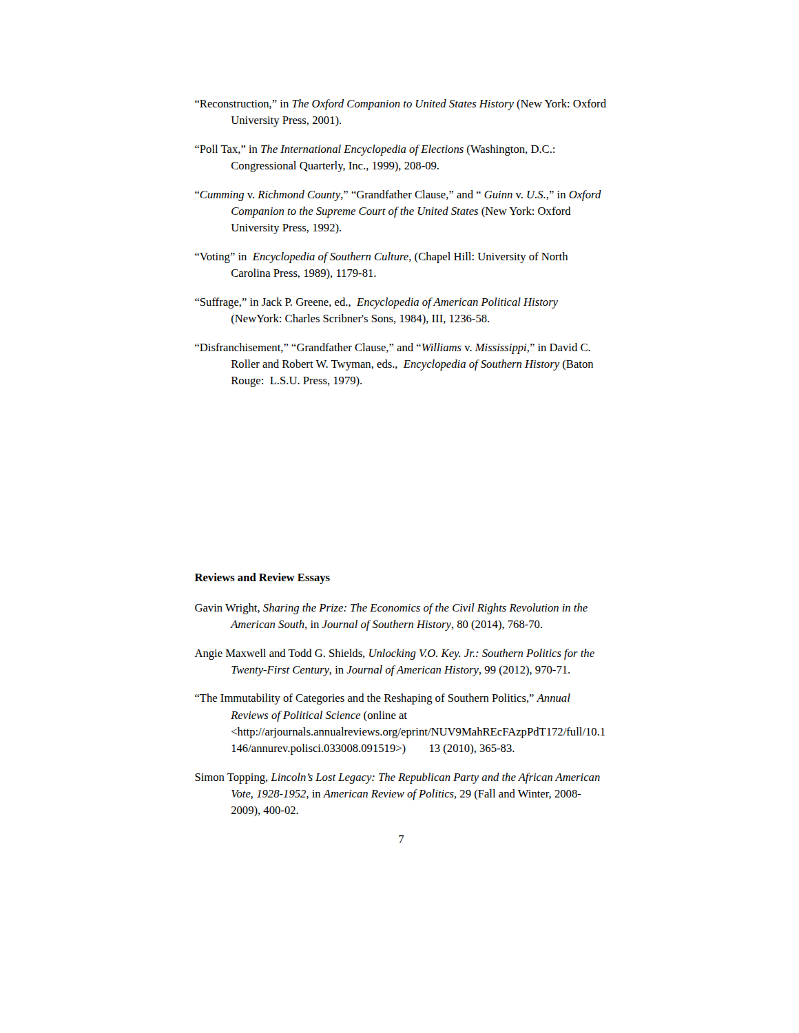“Reconstruction,” in The Oxford Companion to United States History (New York: Oxford University Press, 2001).
“Poll Tax,” in The International Encyclopedia of Elections (Washington, D.C.: Congressional Quarterly, Inc., 1999), 208-09.
“Cumming v. Richmond County,” “Grandfather Clause,” and “ Guinn v. U.S.,” in Oxford Companion to the Supreme Court of the United States (New York: Oxford University Press, 1992).
“Voting” in Encyclopedia of Southern Culture, (Chapel Hill: University of North Carolina Press, 1989), 1179-81.
“Suffrage,” in Jack P. Greene, ed., Encyclopedia of American Political History (NewYork: Charles Scribner's Sons, 1984), III, 1236-58.
“Disfranchisement,” “Grandfather Clause,” and “Williams v. Mississippi,” in David C. Roller and Robert W. Twyman, eds., Encyclopedia of Southern History (Baton Rouge: L.S.U. Press, 1979).
Reviews and Review Essays
Gavin Wright, Sharing the Prize: The Economics of the Civil Rights Revolution in the American South, in Journal of Southern History, 80 (2014), 768-70.
Angie Maxwell and Todd G. Shields, Unlocking V.O. Key. Jr.: Southern Politics for the Twenty-First Century, in Journal of American History, 99 (2012), 970-71.
“The Immutability of Categories and the Reshaping of Southern Politics,” Annual Reviews of Political Science (online at
<http://arjournals.annualreviews.org/eprint/NUV9MahREcFAzpPdT172/full/10.1146/annurev.polisci.033008.091519>) 13 (2010), 365-83.
Simon Topping, Lincoln’s Lost Legacy: The Republican Party and the African American Vote, 1928-1952, in American Review of Politics, 29 (Fall and Winter, 2008-2009), 400-02.
7